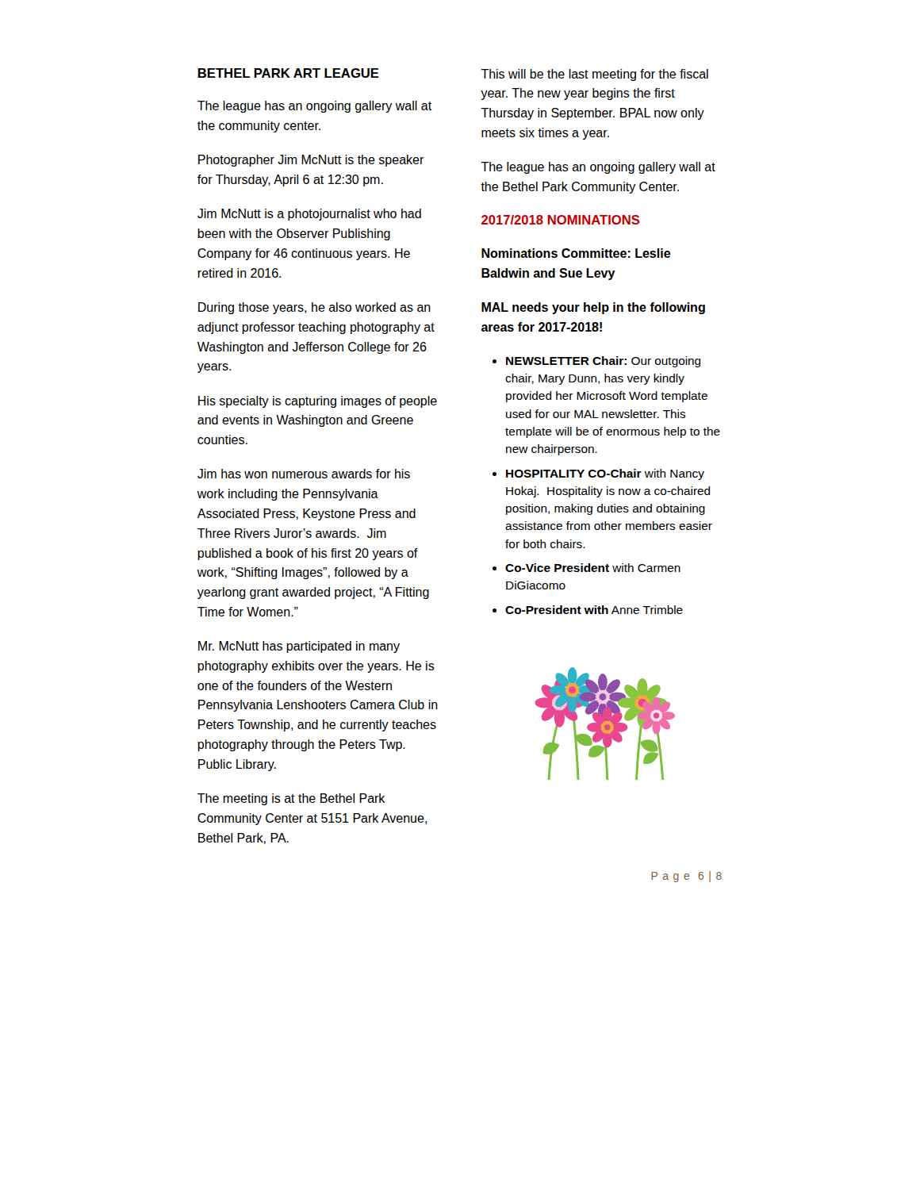BETHEL PARK ART LEAGUE
The league has an ongoing gallery wall at the community center.
Photographer Jim McNutt is the speaker for Thursday, April 6 at 12:30 pm.
Jim McNutt is a photojournalist who had been with the Observer Publishing Company for 46 continuous years. He retired in 2016.
During those years, he also worked as an adjunct professor teaching photography at Washington and Jefferson College for 26 years.
His specialty is capturing images of people and events in Washington and Greene counties.
Jim has won numerous awards for his work including the Pennsylvania Associated Press, Keystone Press and Three Rivers Juror’s awards. Jim published a book of his first 20 years of work, “Shifting Images”, followed by a yearlong grant awarded project, “A Fitting Time for Women.”
Mr. McNutt has participated in many photography exhibits over the years. He is one of the founders of the Western Pennsylvania Lenshooters Camera Club in Peters Township, and he currently teaches photography through the Peters Twp. Public Library.
The meeting is at the Bethel Park Community Center at 5151 Park Avenue, Bethel Park, PA.
This will be the last meeting for the fiscal year. The new year begins the first Thursday in September. BPAL now only meets six times a year.
The league has an ongoing gallery wall at the Bethel Park Community Center.
2017/2018 NOMINATIONS
Nominations Committee: Leslie Baldwin and Sue Levy
MAL needs your help in the following areas for 2017-2018!
NEWSLETTER Chair: Our outgoing chair, Mary Dunn, has very kindly provided her Microsoft Word template used for our MAL newsletter. This template will be of enormous help to the new chairperson.
HOSPITALITY CO-Chair with Nancy Hokaj. Hospitality is now a co-chaired position, making duties and obtaining assistance from other members easier for both chairs.
Co-Vice President with Carmen DiGiacomo
Co-President with Anne Trimble
P a g e 6 | 8